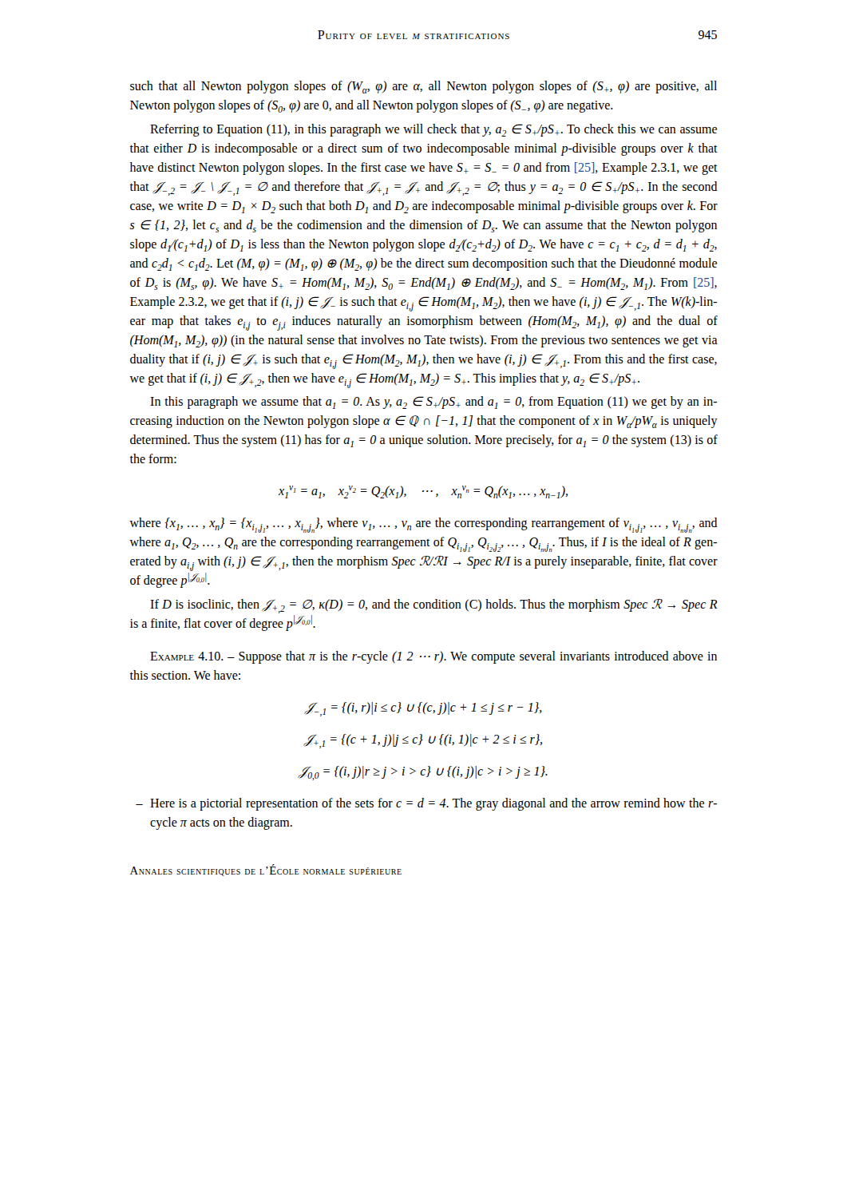Purity of level m stratifications 945
such that all Newton polygon slopes of (Wα, φ) are α, all Newton polygon slopes of (S+, φ) are positive, all Newton polygon slopes of (S0, φ) are 0, and all Newton polygon slopes of (S−, φ) are negative.
Referring to Equation (11), in this paragraph we will check that y, a2 ∈ S+/pS+. To check this we can assume that either D is indecomposable or a direct sum of two indecomposable minimal p-divisible groups over k that have distinct Newton polygon slopes. In the first case we have S+ = S− = 0 and from [25], Example 2.3.1, we get that 𝒥−,2 = 𝒥− \ 𝒥−,1 = ∅ and therefore that 𝒥+,1 = 𝒥+ and 𝒥+,2 = ∅; thus y = a2 = 0 ∈ S+/pS+. In the second case, we write D = D1 × D2 such that both D1 and D2 are indecomposable minimal p-divisible groups over k. For s ∈ {1, 2}, let cs and ds be the codimension and the dimension of Ds. We can assume that the Newton polygon slope d1⁄(c1+d1) of D1 is less than the Newton polygon slope d2⁄(c2+d2) of D2. We have c = c1 + c2, d = d1 + d2, and c2d1 < c1d2. Let (M, φ) = (M1, φ) ⊕ (M2, φ) be the direct sum decomposition such that the Dieudonné module of Ds is (Ms, φ). We have S+ = Hom(M1, M2), S0 = End(M1) ⊕ End(M2), and S− = Hom(M2, M1). From [25], Example 2.3.2, we get that if (i, j) ∈ 𝒥− is such that ei,j ∈ Hom(M1, M2), then we have (i, j) ∈ 𝒥−,1. The W(k)-linear map that takes ei,j to ej,i induces naturally an isomorphism between (Hom(M2, M1), φ) and the dual of (Hom(M1, M2), φ)) (in the natural sense that involves no Tate twists). From the previous two sentences we get via duality that if (i, j) ∈ 𝒥+ is such that ei,j ∈ Hom(M2, M1), then we have (i, j) ∈ 𝒥+,1. From this and the first case, we get that if (i, j) ∈ 𝒥+,2, then we have ei,j ∈ Hom(M1, M2) = S+. This implies that y, a2 ∈ S+/pS+.
In this paragraph we assume that a1 = 0. As y, a2 ∈ S+/pS+ and a1 = 0, from Equation (11) we get by an increasing induction on the Newton polygon slope α ∈ ℚ ∩ [−1, 1] that the component of x in Wα/pWα is uniquely determined. Thus the system (11) has for a1 = 0 a unique solution. More precisely, for a1 = 0 the system (13) is of the form:
x1v1 = a1, x2v2 = Q2(x1), ⋯ , xnvn = Qn(x1, … , xn−1),
where {x1, … , xn} = {xi1,j1, … , xin,jn}, where v1, … , vn are the corresponding rearrangement of νi1,j1, … , νin,jn, and where a1, Q2, … , Qn are the corresponding rearrangement of Qi1,j1, Qi2,j2, … , Qin,jn. Thus, if I is the ideal of R generated by ai,j with (i, j) ∈ 𝒥+,1, then the morphism Spec ℛ/ℛI → Spec R/I is a purely inseparable, finite, flat cover of degree p|𝒥0,0|.
If D is isoclinic, then 𝒥+,2 = ∅, κ(D) = 0, and the condition (C) holds. Thus the morphism Spec ℛ → Spec R is a finite, flat cover of degree p|𝒥0,0|.
Example 4.10. – Suppose that π is the r-cycle (1 2 ⋯ r). We compute several invariants introduced above in this section. We have:
𝒥−,1 = {(i, r)|i ≤ c} ∪ {(c, j)|c + 1 ≤ j ≤ r − 1},
𝒥+,1 = {(c + 1, j)|j ≤ c} ∪ {(i, 1)|c + 2 ≤ i ≤ r},
𝒥0,0 = {(i, j)|r ≥ j > i > c} ∪ {(i, j)|c > i > j ≥ 1}.
Here is a pictorial representation of the sets for c = d = 4. The gray diagonal and the arrow remind how the r-cycle π acts on the diagram.
Annales scientifiques de l’École normale supérieure